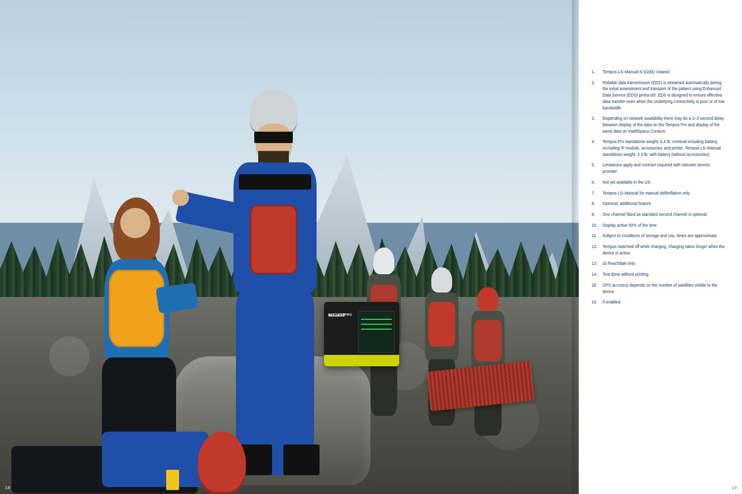TEMPUSPRO
18
Tempus LS–Manual is 510(k) cleared
Reliable data transmission (EDS) is streamed automatically during the initial assessment and transport of the patient using Enhanced Data Service (EDS) protocol3. EDS is designed to ensure effective data transfer even when the underlying connectivity is poor or of low bandwidth
Depending on network availability there may be a 2–3 second delay between display of the data on the Tempus Pro and display of the same data on IntelliSpace Corsium
Tempus Pro standalone weight: 6.4 lb. nominal including battery, excluding IP module, accessories and printer. Tempus LS–Manual standalone weight: 4.3 lb. with battery (without accessories)
Limitations apply and contract required with relevant service provider
Not yet available in the US
Tempus LS–Manual for manual defibrillation only
Optional, additional feature
One channel fitted as standard second channel is optional.
Display active 50% of the time
Subject to conditions of storage and use, times are approximate
Tempus switched off while charging, charging takes longer when the device is active
i2i ReachBak only
Test done without printing
GPS accuracy depends on the number of satellites visible to the device
If enabled
19